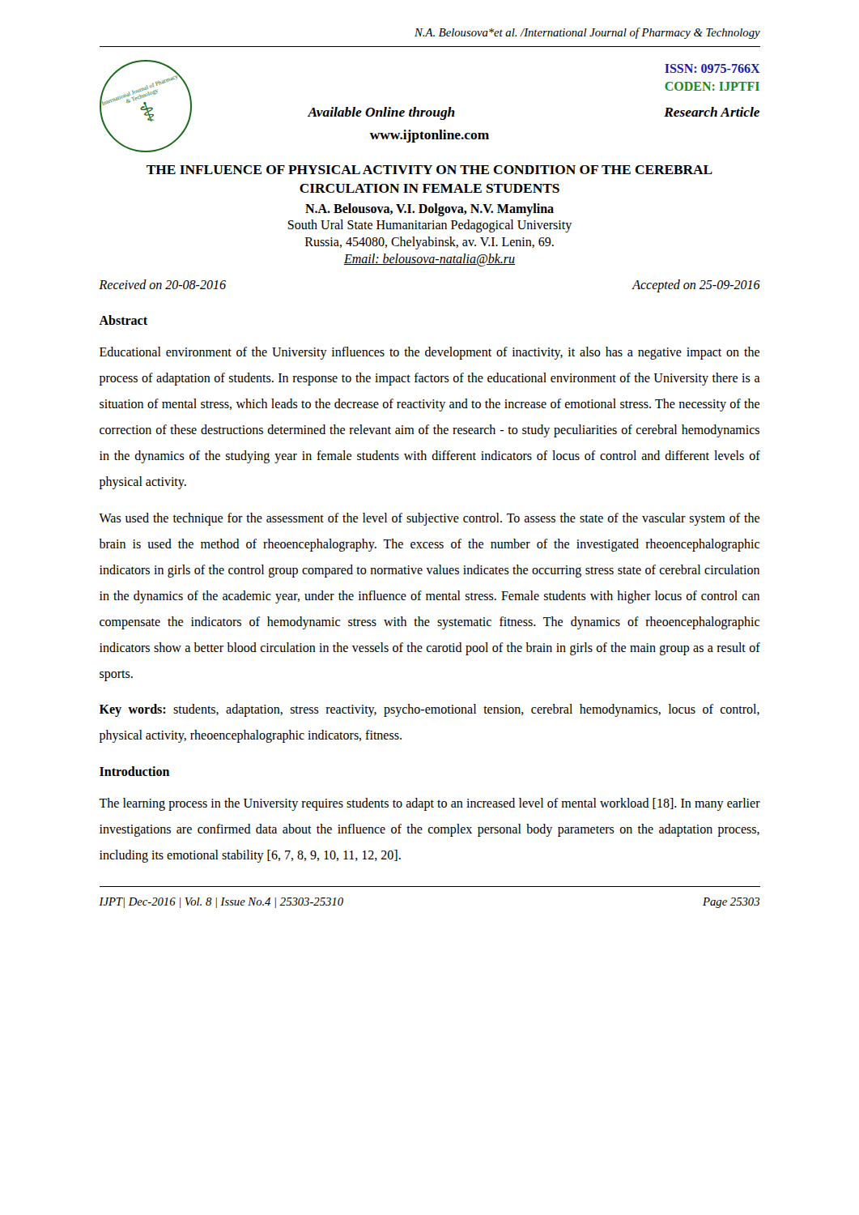N.A. Belousova*et al. /International Journal of Pharmacy & Technology
International Journal of Pharmacy & Technology ⚕
ISSN: 0975-766X
CODEN: IJPTFI
Available Online through
Research Article
www.ijptonline.com
The Influence of Physical Activity on the Condition of the Cerebral Circulation in Female Students
N.A. Belousova, V.I. Dolgova, N.V. Mamylina
South Ural State Humanitarian Pedagogical University
Russia, 454080, Chelyabinsk, av. V.I. Lenin, 69.
Email: belousova-natalia@bk.ru
Received on 20-08-2016 Accepted on 25-09-2016
Abstract
Educational environment of the University influences to the development of inactivity, it also has a negative impact on the process of adaptation of students. In response to the impact factors of the educational environment of the University there is a situation of mental stress, which leads to the decrease of reactivity and to the increase of emotional stress. The necessity of the correction of these destructions determined the relevant aim of the research - to study peculiarities of cerebral hemodynamics in the dynamics of the studying year in female students with different indicators of locus of control and different levels of physical activity.
Was used the technique for the assessment of the level of subjective control. To assess the state of the vascular system of the brain is used the method of rheoencephalography. The excess of the number of the investigated rheoencephalographic indicators in girls of the control group compared to normative values indicates the occurring stress state of cerebral circulation in the dynamics of the academic year, under the influence of mental stress. Female students with higher locus of control can compensate the indicators of hemodynamic stress with the systematic fitness. The dynamics of rheoencephalographic indicators show a better blood circulation in the vessels of the carotid pool of the brain in girls of the main group as a result of sports.
Key words: students, adaptation, stress reactivity, psycho-emotional tension, cerebral hemodynamics, locus of control, physical activity, rheoencephalographic indicators, fitness.
Introduction
The learning process in the University requires students to adapt to an increased level of mental workload [18]. In many earlier investigations are confirmed data about the influence of the complex personal body parameters on the adaptation process, including its emotional stability [6, 7, 8, 9, 10, 11, 12, 20].
IJPT| Dec-2016 | Vol. 8 | Issue No.4 | 25303-25310 Page 25303